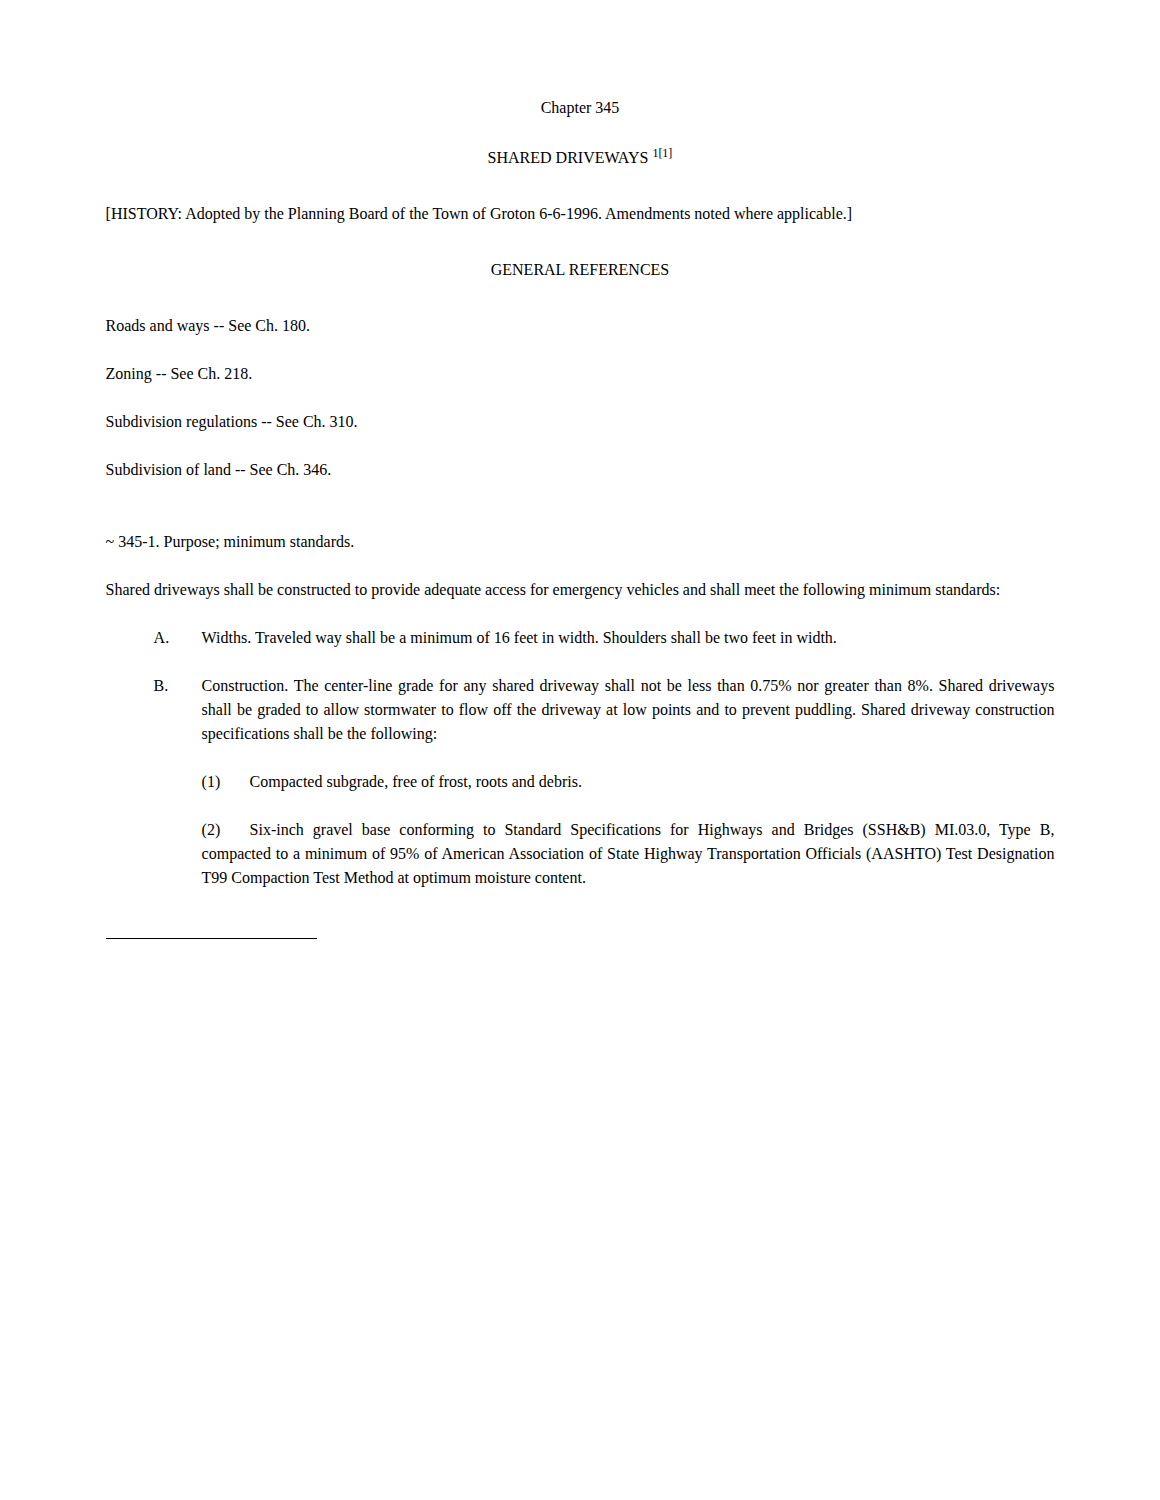Chapter 345
SHARED DRIVEWAYS 1[1]
[HISTORY: Adopted by the Planning Board of the Town of Groton 6-6-1996. Amendments noted where applicable.]
GENERAL REFERENCES
Roads and ways -- See Ch. 180.
Zoning -- See Ch. 218.
Subdivision regulations -- See Ch. 310.
Subdivision of land -- See Ch. 346.
~ 345-1. Purpose; minimum standards.
Shared driveways shall be constructed to provide adequate access for emergency vehicles and shall meet the following minimum standards:
A. Widths. Traveled way shall be a minimum of 16 feet in width. Shoulders shall be two feet in width.
B. Construction. The center-line grade for any shared driveway shall not be less than 0.75% nor greater than 8%. Shared driveways shall be graded to allow stormwater to flow off the driveway at low points and to prevent puddling. Shared driveway construction specifications shall be the following:
(1) Compacted subgrade, free of frost, roots and debris.
(2) Six-inch gravel base conforming to Standard Specifications for Highways and Bridges (SSH&B) MI.03.0, Type B, compacted to a minimum of 95% of American Association of State Highway Transportation Officials (AASHTO) Test Designation T99 Compaction Test Method at optimum moisture content.